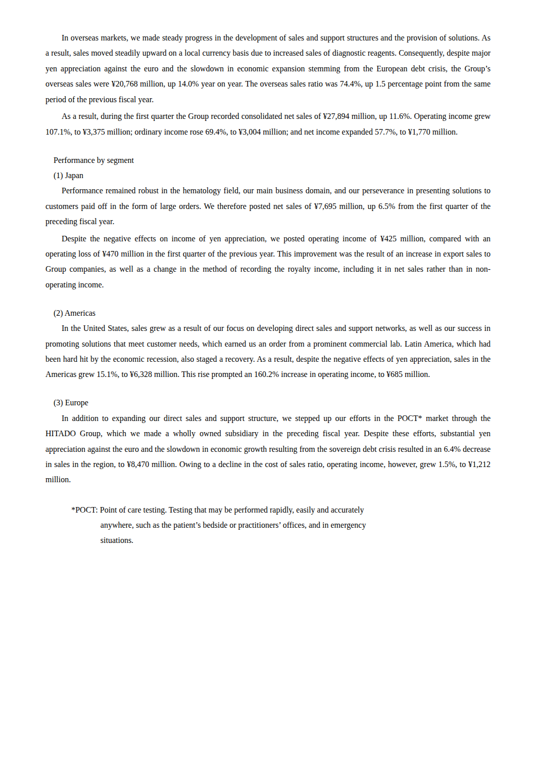In overseas markets, we made steady progress in the development of sales and support structures and the provision of solutions. As a result, sales moved steadily upward on a local currency basis due to increased sales of diagnostic reagents. Consequently, despite major yen appreciation against the euro and the slowdown in economic expansion stemming from the European debt crisis, the Group’s overseas sales were ¥20,768 million, up 14.0% year on year. The overseas sales ratio was 74.4%, up 1.5 percentage point from the same period of the previous fiscal year.
As a result, during the first quarter the Group recorded consolidated net sales of ¥27,894 million, up 11.6%. Operating income grew 107.1%, to ¥3,375 million; ordinary income rose 69.4%, to ¥3,004 million; and net income expanded 57.7%, to ¥1,770 million.
Performance by segment
(1) Japan
Performance remained robust in the hematology field, our main business domain, and our perseverance in presenting solutions to customers paid off in the form of large orders. We therefore posted net sales of ¥7,695 million, up 6.5% from the first quarter of the preceding fiscal year.
Despite the negative effects on income of yen appreciation, we posted operating income of ¥425 million, compared with an operating loss of ¥470 million in the first quarter of the previous year. This improvement was the result of an increase in export sales to Group companies, as well as a change in the method of recording the royalty income, including it in net sales rather than in non-operating income.
(2) Americas
In the United States, sales grew as a result of our focus on developing direct sales and support networks, as well as our success in promoting solutions that meet customer needs, which earned us an order from a prominent commercial lab. Latin America, which had been hard hit by the economic recession, also staged a recovery. As a result, despite the negative effects of yen appreciation, sales in the Americas grew 15.1%, to ¥6,328 million. This rise prompted an 160.2% increase in operating income, to ¥685 million.
(3) Europe
In addition to expanding our direct sales and support structure, we stepped up our efforts in the POCT* market through the HITADO Group, which we made a wholly owned subsidiary in the preceding fiscal year. Despite these efforts, substantial yen appreciation against the euro and the slowdown in economic growth resulting from the sovereign debt crisis resulted in an 6.4% decrease in sales in the region, to ¥8,470 million. Owing to a decline in the cost of sales ratio, operating income, however, grew 1.5%, to ¥1,212 million.
*POCT: Point of care testing. Testing that may be performed rapidly, easily and accuratelyanywhere, such as the patient’s bedside or practitioners’ offices, and in emergency situations.